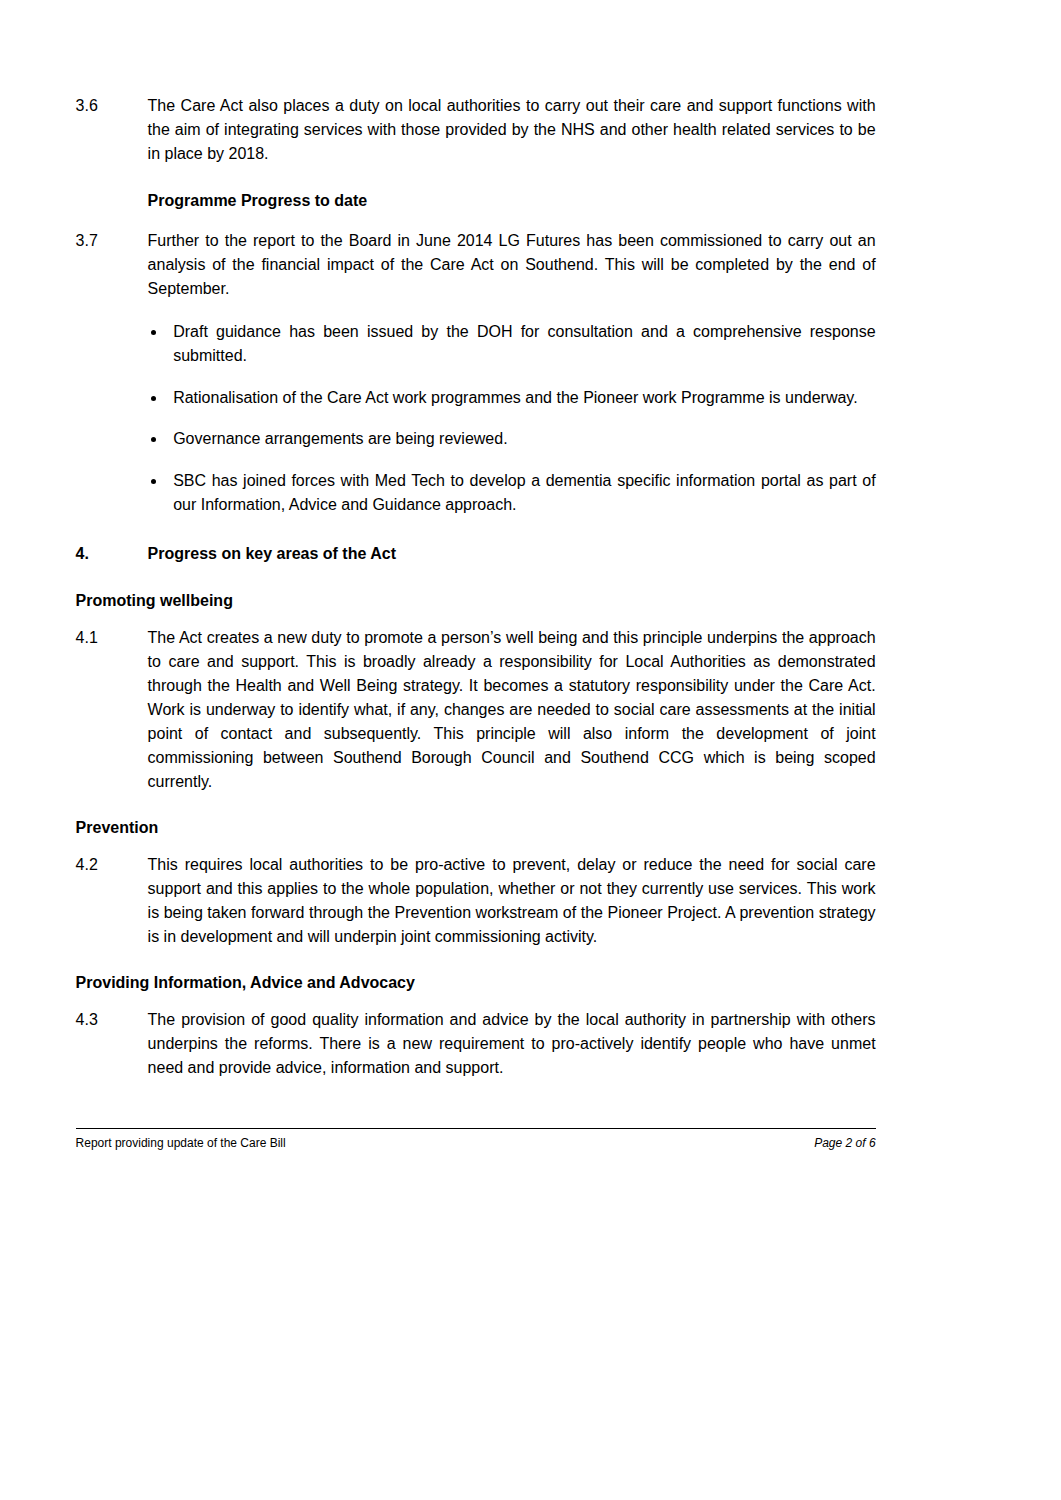3.6
The Care Act also places a duty on local authorities to carry out their care and support functions with the aim of integrating services with those provided by the NHS and other health related services to be in place by 2018.
Programme Progress to date
3.7
Further to the report to the Board in June 2014 LG Futures has been commissioned to carry out an analysis of the financial impact of the Care Act on Southend. This will be completed by the end of September.
Draft guidance has been issued by the DOH for consultation and a comprehensive response submitted.
Rationalisation of the Care Act work programmes and the Pioneer work Programme is underway.
Governance arrangements are being reviewed.
SBC has joined forces with Med Tech to develop a dementia specific information portal as part of our Information, Advice and Guidance approach.
4.
Progress on key areas of the Act
Promoting wellbeing
4.1
The Act creates a new duty to promote a person’s well being and this principle underpins the approach to care and support. This is broadly already a responsibility for Local Authorities as demonstrated through the Health and Well Being strategy. It becomes a statutory responsibility under the Care Act. Work is underway to identify what, if any, changes are needed to social care assessments at the initial point of contact and subsequently. This principle will also inform the development of joint commissioning between Southend Borough Council and Southend CCG which is being scoped currently.
Prevention
4.2
This requires local authorities to be pro-active to prevent, delay or reduce the need for social care support and this applies to the whole population, whether or not they currently use services. This work is being taken forward through the Prevention workstream of the Pioneer Project. A prevention strategy is in development and will underpin joint commissioning activity.
Providing Information, Advice and Advocacy
4.3
The provision of good quality information and advice by the local authority in partnership with others underpins the reforms. There is a new requirement to pro-actively identify people who have unmet need and provide advice, information and support.
Report providing update of the Care Bill
Page 2 of 6